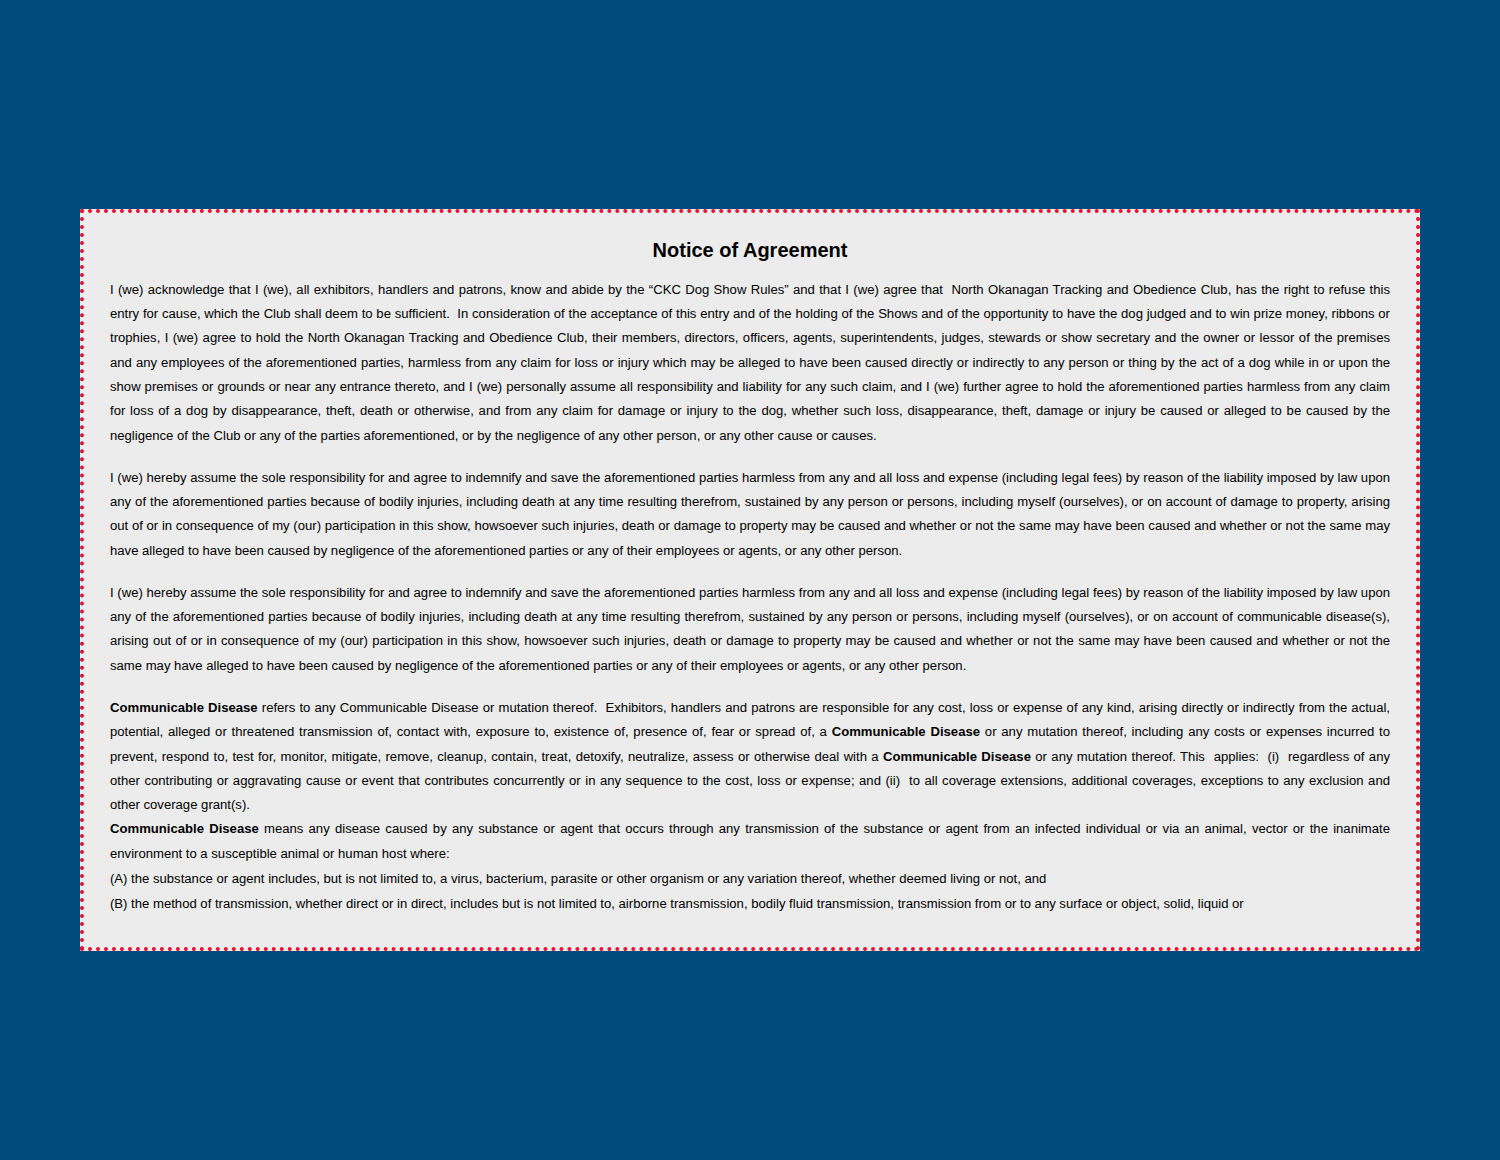Notice of Agreement
I (we) acknowledge that I (we), all exhibitors, handlers and patrons, know and abide by the “CKC Dog Show Rules” and that I (we) agree that North Okanagan Tracking and Obedience Club, has the right to refuse this entry for cause, which the Club shall deem to be sufficient. In consideration of the acceptance of this entry and of the holding of the Shows and of the opportunity to have the dog judged and to win prize money, ribbons or trophies, I (we) agree to hold the North Okanagan Tracking and Obedience Club, their members, directors, officers, agents, superintendents, judges, stewards or show secretary and the owner or lessor of the premises and any employees of the aforementioned parties, harmless from any claim for loss or injury which may be alleged to have been caused directly or indirectly to any person or thing by the act of a dog while in or upon the show premises or grounds or near any entrance thereto, and I (we) personally assume all responsibility and liability for any such claim, and I (we) further agree to hold the aforementioned parties harmless from any claim for loss of a dog by disappearance, theft, death or otherwise, and from any claim for damage or injury to the dog, whether such loss, disappearance, theft, damage or injury be caused or alleged to be caused by the negligence of the Club or any of the parties aforementioned, or by the negligence of any other person, or any other cause or causes.
I (we) hereby assume the sole responsibility for and agree to indemnify and save the aforementioned parties harmless from any and all loss and expense (including legal fees) by reason of the liability imposed by law upon any of the aforementioned parties because of bodily injuries, including death at any time resulting therefrom, sustained by any person or persons, including myself (ourselves), or on account of damage to property, arising out of or in consequence of my (our) participation in this show, howsoever such injuries, death or damage to property may be caused and whether or not the same may have been caused and whether or not the same may have alleged to have been caused by negligence of the aforementioned parties or any of their employees or agents, or any other person.
I (we) hereby assume the sole responsibility for and agree to indemnify and save the aforementioned parties harmless from any and all loss and expense (including legal fees) by reason of the liability imposed by law upon any of the aforementioned parties because of bodily injuries, including death at any time resulting therefrom, sustained by any person or persons, including myself (ourselves), or on account of communicable disease(s), arising out of or in consequence of my (our) participation in this show, howsoever such injuries, death or damage to property may be caused and whether or not the same may have been caused and whether or not the same may have alleged to have been caused by negligence of the aforementioned parties or any of their employees or agents, or any other person.
Communicable Disease refers to any Communicable Disease or mutation thereof. Exhibitors, handlers and patrons are responsible for any cost, loss or expense of any kind, arising directly or indirectly from the actual, potential, alleged or threatened transmission of, contact with, exposure to, existence of, presence of, fear or spread of, a Communicable Disease or any mutation thereof, including any costs or expenses incurred to prevent, respond to, test for, monitor, mitigate, remove, cleanup, contain, treat, detoxify, neutralize, assess or otherwise deal with a Communicable Disease or any mutation thereof. This applies: (i) regardless of any other contributing or aggravating cause or event that contributes concurrently or in any sequence to the cost, loss or expense; and (ii) to all coverage extensions, additional coverages, exceptions to any exclusion and other coverage grant(s).
Communicable Disease means any disease caused by any substance or agent that occurs through any transmission of the substance or agent from an infected individual or via an animal, vector or the inanimate environment to a susceptible animal or human host where:
(A) the substance or agent includes, but is not limited to, a virus, bacterium, parasite or other organism or any variation thereof, whether deemed living or not, and
(B) the method of transmission, whether direct or in direct, includes but is not limited to, airborne transmission, bodily fluid transmission, transmission from or to any surface or object, solid, liquid or